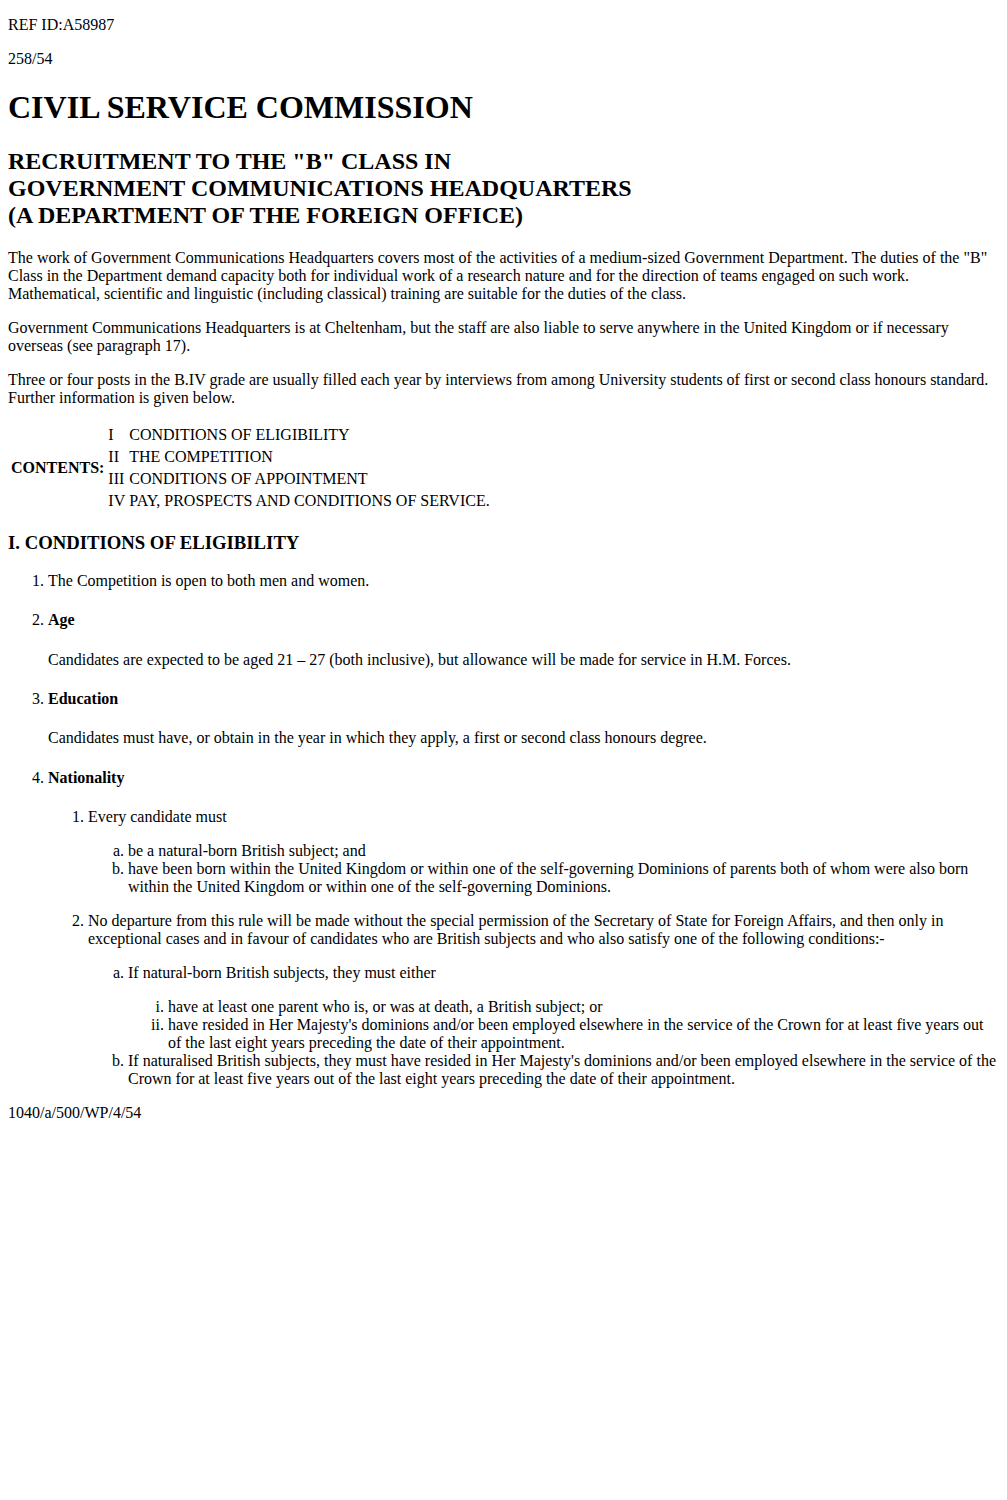REF ID:A58987
258/54
CIVIL SERVICE COMMISSION
RECRUITMENT TO THE "B" CLASS IN
GOVERNMENT COMMUNICATIONS HEADQUARTERS
(A DEPARTMENT OF THE FOREIGN OFFICE)
The work of Government Communications Headquarters covers most of the activities of a medium-sized Government Department. The duties of the "B" Class in the Department demand capacity both for individual work of a research nature and for the direction of teams engaged on such work. Mathematical, scientific and linguistic (including classical) training are suitable for the duties of the class.
Government Communications Headquarters is at Cheltenham, but the staff are also liable to serve anywhere in the United Kingdom or if necessary overseas (see paragraph 17).
Three or four posts in the B.IV grade are usually filled each year by interviews from among University students of first or second class honours standard. Further information is given below.
| CONTENTS: | I | CONDITIONS OF ELIGIBILITY |
| II | THE COMPETITION |
| III | CONDITIONS OF APPOINTMENT |
| IV | PAY, PROSPECTS AND CONDITIONS OF SERVICE. |
I. CONDITIONS OF ELIGIBILITY
The Competition is open to both men and women.
Age
Candidates are expected to be aged 21 – 27 (both inclusive), but allowance will be made for service in H.M. Forces.
Education
Candidates must have, or obtain in the year in which they apply, a first or second class honours degree.
Nationality
Every candidate must
be a natural-born British subject; and
have been born within the United Kingdom or within one of the self-governing Dominions of parents both of whom were also born within the United Kingdom or within one of the self-governing Dominions.
No departure from this rule will be made without the special permission of the Secretary of State for Foreign Affairs, and then only in exceptional cases and in favour of candidates who are British subjects and who also satisfy one of the following conditions:-
If natural-born British subjects, they must either
have at least one parent who is, or was at death, a British subject; or
have resided in Her Majesty's dominions and/or been employed elsewhere in the service of the Crown for at least five years out of the last eight years preceding the date of their appointment.
If naturalised British subjects, they must have resided in Her Majesty's dominions and/or been employed elsewhere in the service of the Crown for at least five years out of the last eight years preceding the date of their appointment.
1040/a/500/WP/4/54